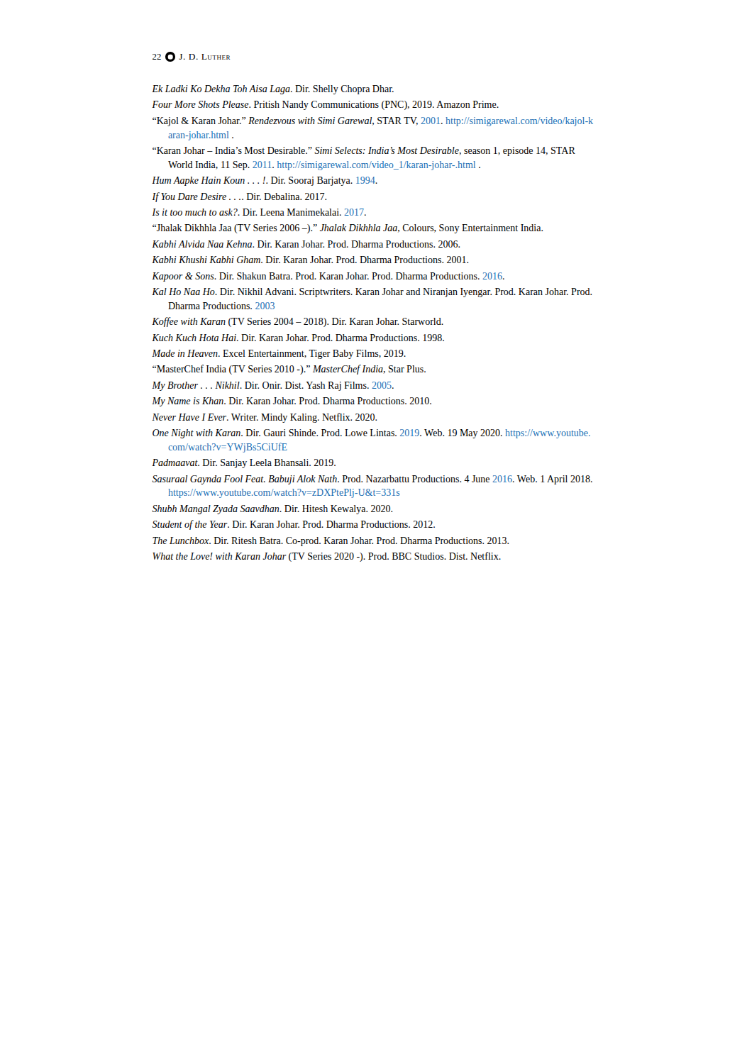22 J. D. Luther
Ek Ladki Ko Dekha Toh Aisa Laga. Dir. Shelly Chopra Dhar.
Four More Shots Please. Pritish Nandy Communications (PNC), 2019. Amazon Prime.
“Kajol & Karan Johar.” Rendezvous with Simi Garewal, STAR TV, 2001. http://simigarewal.com/video/kajol-karan-johar.html .
“Karan Johar – India’s Most Desirable.” Simi Selects: India’s Most Desirable, season 1, episode 14, STAR World India, 11 Sep. 2011. http://simigarewal.com/video_1/karan-johar-.html .
Hum Aapke Hain Koun . . . !. Dir. Sooraj Barjatya. 1994.
If You Dare Desire . . .. Dir. Debalina. 2017.
Is it too much to ask?. Dir. Leena Manimekalai. 2017.
“Jhalak Dikhhla Jaa (TV Series 2006 –).” Jhalak Dikhhla Jaa, Colours, Sony Entertainment India.
Kabhi Alvida Naa Kehna. Dir. Karan Johar. Prod. Dharma Productions. 2006.
Kabhi Khushi Kabhi Gham. Dir. Karan Johar. Prod. Dharma Productions. 2001.
Kapoor & Sons. Dir. Shakun Batra. Prod. Karan Johar. Prod. Dharma Productions. 2016.
Kal Ho Naa Ho. Dir. Nikhil Advani. Scriptwriters. Karan Johar and Niranjan Iyengar. Prod. Karan Johar. Prod. Dharma Productions. 2003
Koffee with Karan (TV Series 2004 – 2018). Dir. Karan Johar. Starworld.
Kuch Kuch Hota Hai. Dir. Karan Johar. Prod. Dharma Productions. 1998.
Made in Heaven. Excel Entertainment, Tiger Baby Films, 2019.
“MasterChef India (TV Series 2010 -).” MasterChef India, Star Plus.
My Brother . . . Nikhil. Dir. Onir. Dist. Yash Raj Films. 2005.
My Name is Khan. Dir. Karan Johar. Prod. Dharma Productions. 2010.
Never Have I Ever. Writer. Mindy Kaling. Netflix. 2020.
One Night with Karan. Dir. Gauri Shinde. Prod. Lowe Lintas. 2019. Web. 19 May 2020. https://www.youtube.com/watch?v=YWjBs5CiUfE
Padmaavat. Dir. Sanjay Leela Bhansali. 2019.
Sasuraal Gaynda Fool Feat. Babuji Alok Nath. Prod. Nazarbattu Productions. 4 June 2016. Web. 1 April 2018. https://www.youtube.com/watch?v=zDXPtePlj-U&t=331s
Shubh Mangal Zyada Saavdhan. Dir. Hitesh Kewalya. 2020.
Student of the Year. Dir. Karan Johar. Prod. Dharma Productions. 2012.
The Lunchbox. Dir. Ritesh Batra. Co-prod. Karan Johar. Prod. Dharma Productions. 2013.
What the Love! with Karan Johar (TV Series 2020 -). Prod. BBC Studios. Dist. Netflix.